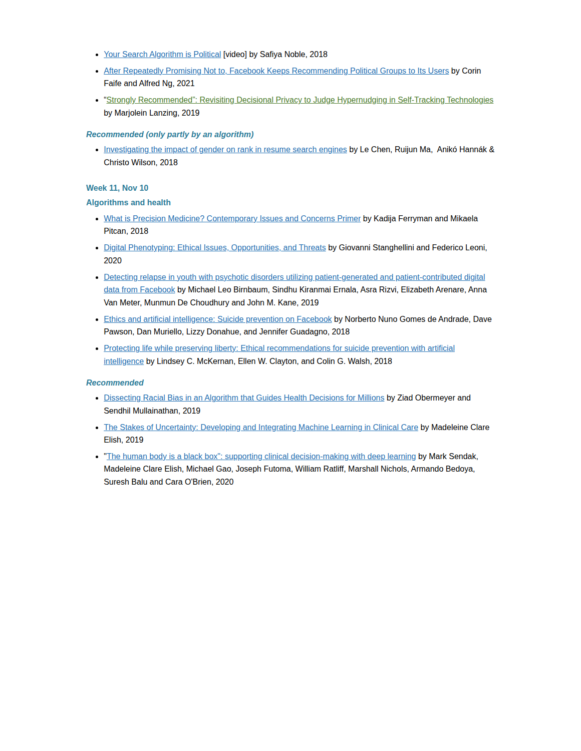Your Search Algorithm is Political [video] by Safiya Noble, 2018
After Repeatedly Promising Not to, Facebook Keeps Recommending Political Groups to Its Users by Corin Faife and Alfred Ng, 2021
“Strongly Recommended”: Revisiting Decisional Privacy to Judge Hypernudging in Self-Tracking Technologies by Marjolein Lanzing, 2019
Recommended (only partly by an algorithm)
Investigating the impact of gender on rank in resume search engines by Le Chen, Ruijun Ma, Anikó Hannák & Christo Wilson, 2018
Week 11, Nov 10
Algorithms and health
What is Precision Medicine? Contemporary Issues and Concerns Primer by Kadija Ferryman and Mikaela Pitcan, 2018
Digital Phenotyping: Ethical Issues, Opportunities, and Threats by Giovanni Stanghellini and Federico Leoni, 2020
Detecting relapse in youth with psychotic disorders utilizing patient-generated and patient-contributed digital data from Facebook by Michael Leo Birnbaum, Sindhu Kiranmai Ernala, Asra Rizvi, Elizabeth Arenare, Anna Van Meter, Munmun De Choudhury and John M. Kane, 2019
Ethics and artificial intelligence: Suicide prevention on Facebook by Norberto Nuno Gomes de Andrade, Dave Pawson, Dan Muriello, Lizzy Donahue, and Jennifer Guadagno, 2018
Protecting life while preserving liberty: Ethical recommendations for suicide prevention with artificial intelligence by Lindsey C. McKernan, Ellen W. Clayton, and Colin G. Walsh, 2018
Recommended
Dissecting Racial Bias in an Algorithm that Guides Health Decisions for Millions by Ziad Obermeyer and Sendhil Mullainathan, 2019
The Stakes of Uncertainty: Developing and Integrating Machine Learning in Clinical Care by Madeleine Clare Elish, 2019
"The human body is a black box": supporting clinical decision-making with deep learning by Mark Sendak, Madeleine Clare Elish, Michael Gao, Joseph Futoma, William Ratliff, Marshall Nichols, Armando Bedoya, Suresh Balu and Cara O'Brien, 2020